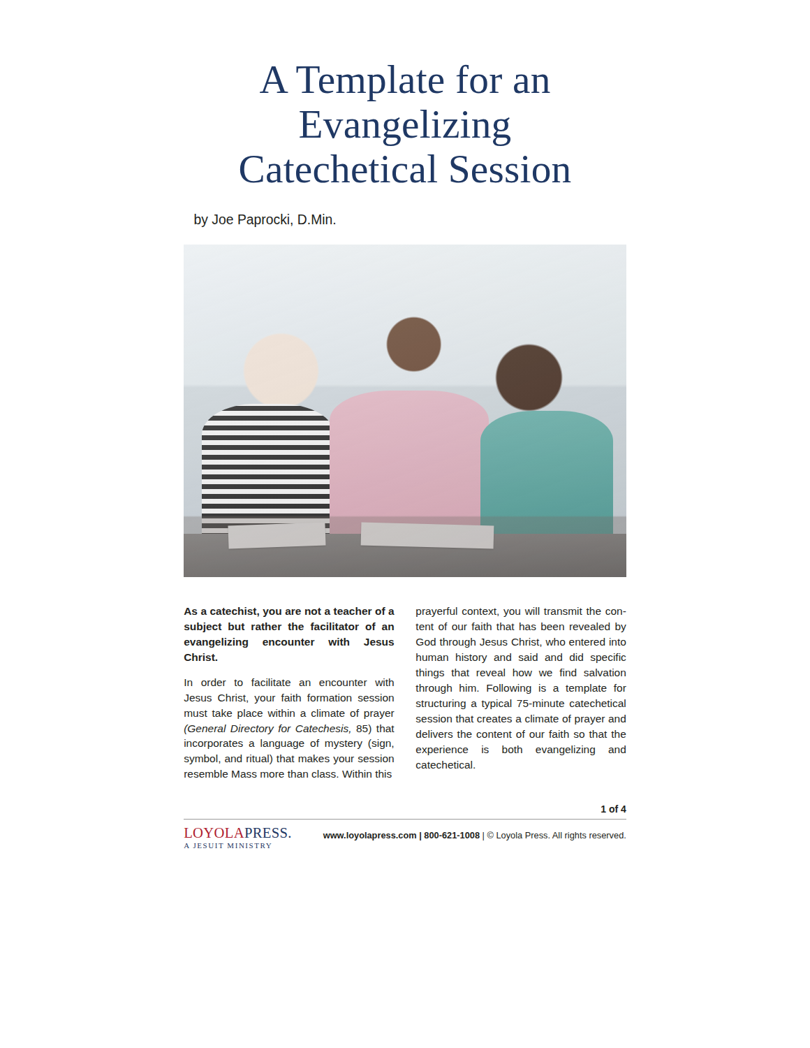A Template for an Evangelizing
Catechetical Session
by Joe Paprocki, D.Min.
As a catechist, you are not a teacher of a subject but rather the facilitator of an evangelizing encounter with Jesus Christ.
In order to facilitate an encounter with Jesus Christ, your faith formation session must take place within a climate of prayer (General Directory for Catechesis, 85) that incorporates a language of mystery (sign, symbol, and ritual) that makes your session resemble Mass more than class. Within this
prayerful context, you will transmit the content of our faith that has been revealed by God through Jesus Christ, who entered into human history and said and did specific things that reveal how we find salvation through him. Following is a template for structuring a typical 75-minute catechetical session that creates a climate of prayer and delivers the content of our faith so that the experience is both evangelizing and catechetical.
1 of 4
LOYOLA PRESS. A JESUIT MINISTRY
www.loyolapress.com | 800-621-1008 | © Loyola Press. All rights reserved.